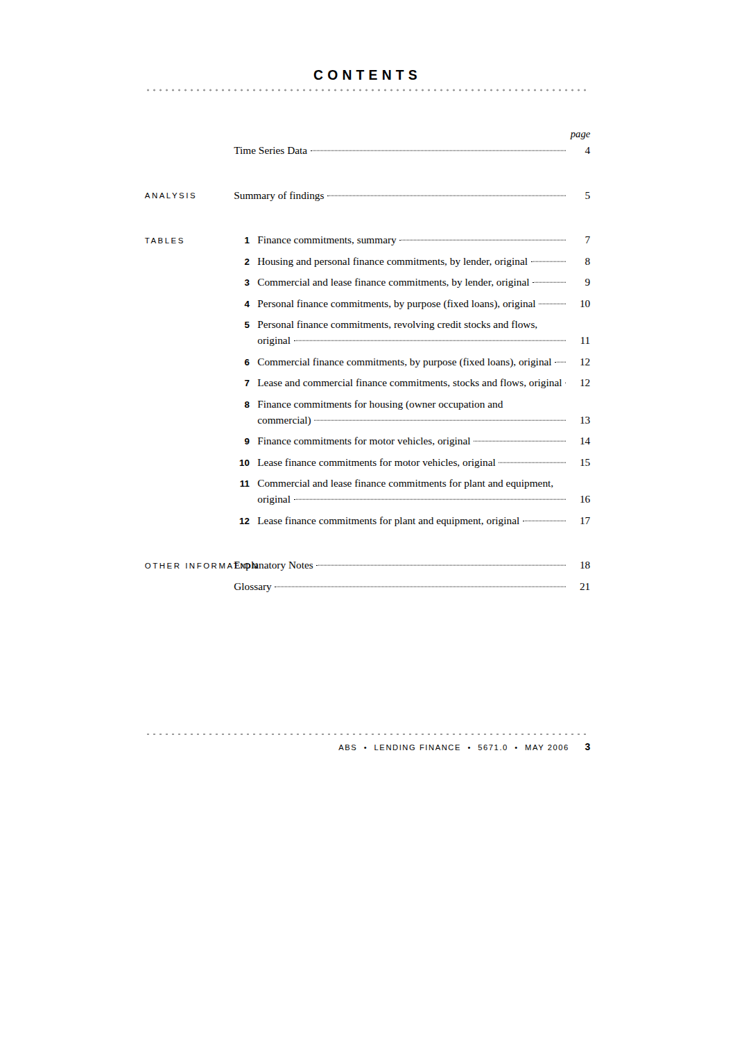CONTENTS
page
Time Series Data 4
ANALYSIS
Summary of findings 5
TABLES
1
Finance commitments, summary 7
2
Housing and personal finance commitments, by lender, original 8
3
Commercial and lease finance commitments, by lender, original 9
4
Personal finance commitments, by purpose (fixed loans), original 10
5
Personal finance commitments, revolving credit stocks and flows,
original 11
6
Commercial finance commitments, by purpose (fixed loans), original 12
7
Lease and commercial finance commitments, stocks and flows, original 12
8
Finance commitments for housing (owner occupation and
commercial) 13
9
Finance commitments for motor vehicles, original 14
10
Lease finance commitments for motor vehicles, original 15
11
Commercial and lease finance commitments for plant and equipment,
original 16
12
Lease finance commitments for plant and equipment, original 17
OTHER INFORMATION
Explanatory Notes 18
Glossary 21
ABS • LENDING FINANCE • 5671.0 • MAY 2006 3